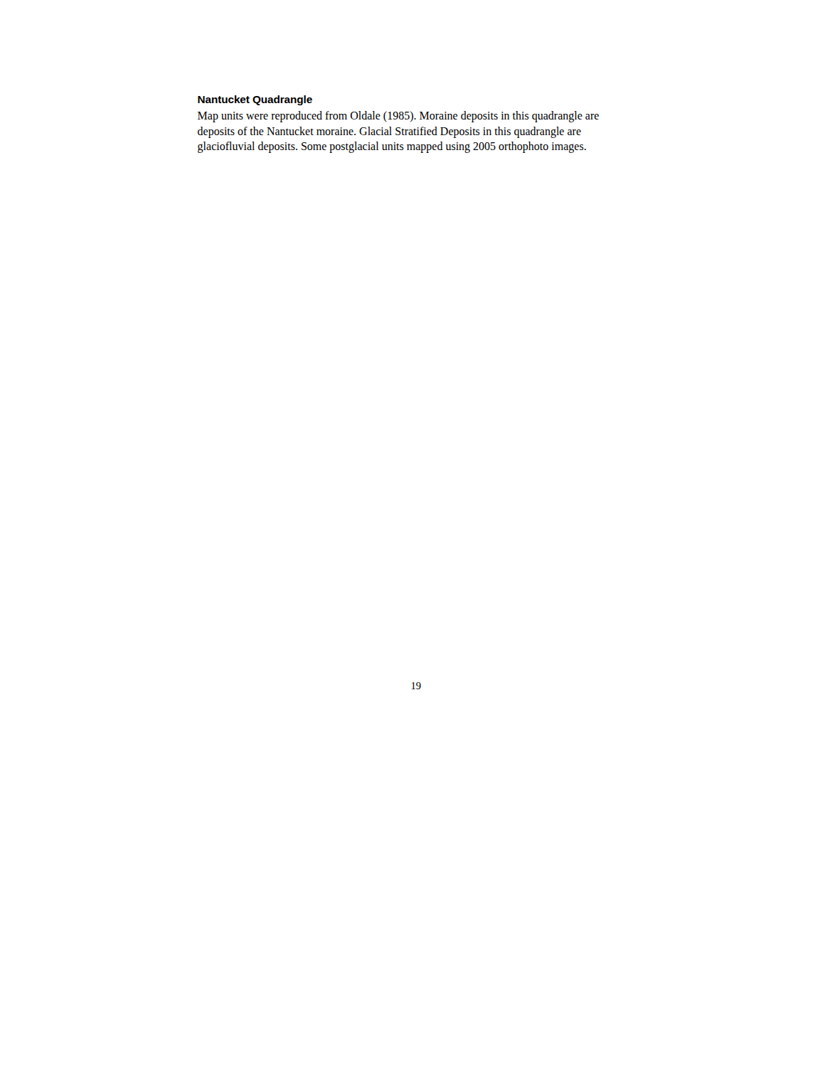Nantucket Quadrangle
Map units were reproduced from Oldale (1985). Moraine deposits in this quadrangle are deposits of the Nantucket moraine. Glacial Stratified Deposits in this quadrangle are glaciofluvial deposits. Some postglacial units mapped using 2005 orthophoto images.
19